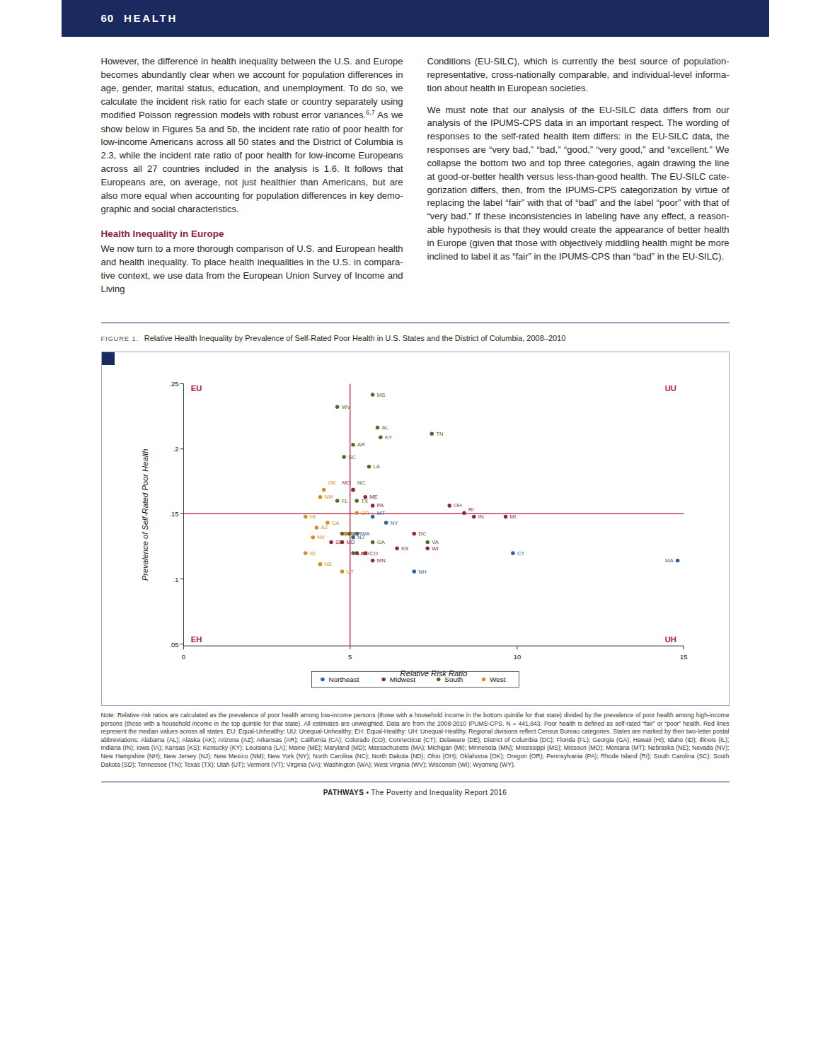60 HEALTH
However, the difference in health inequality between the U.S. and Europe becomes abundantly clear when we account for population differences in age, gender, marital status, education, and unemployment. To do so, we calculate the incident risk ratio for each state or country separately using modified Poisson regression models with robust error variances.6,7 As we show below in Figures 5a and 5b, the incident rate ratio of poor health for low-income Americans across all 50 states and the District of Columbia is 2.3, while the incident rate ratio of poor health for low-income Europeans across all 27 countries included in the analysis is 1.6. It follows that Europeans are, on average, not just healthier than Americans, but are also more equal when accounting for population differences in key demographic and social characteristics.
Health Inequality in Europe
We now turn to a more thorough comparison of U.S. and European health and health inequality. To place health inequalities in the U.S. in comparative context, we use data from the European Union Survey of Income and Living
Conditions (EU-SILC), which is currently the best source of population-representative, cross-nationally comparable, and individual-level information about health in European societies.
We must note that our analysis of the EU-SILC data differs from our analysis of the IPUMS-CPS data in an important respect. The wording of responses to the self-rated health item differs: in the EU-SILC data, the responses are “very bad,” “bad,” “good,” “very good,” and “excellent.” We collapse the bottom two and top three categories, again drawing the line at good-or-better health versus less-than-good health. The EU-SILC categorization differs, then, from the IPUMS-CPS categorization by virtue of replacing the label “fair” with that of “bad” and the label “poor” with that of “very bad.” If these inconsistencies in labeling have any effect, a reasonable hypothesis is that they would create the appearance of better health in Europe (given that those with objectively middling health might be more inclined to label it as “fair” in the IPUMS-CPS than “bad” in the EU-SILC).
FIGURE 1. Relative Health Inequality by Prevalence of Self-Rated Poor Health in U.S. States and the District of Columbia, 2008–2010
.25 .2 .15 .1 .05 0 5 10 15 Prevalence of Self-Rated Poor Health Relative Risk Ratio EU UU EH UH MS WV AL KY AR SC LA TN NC FL TX GA VA LA AR DE WY MO ME PA OH IN MI RI DC WI KS MN ND CO MD SD NY MT WA NJ CT MA NH OK NM HI CA OR AZ NV ID NE UT AK Northeast Midwest South West
Note: Relative risk ratios are calculated as the prevalence of poor health among low-income persons (those with a household income in the bottom quintile for that state) divided by the prevalence of poor health among high-income persons (those with a household income in the top quintile for that state). All estimates are unweighted. Data are from the 2008-2010 IPUMS-CPS. N = 441,843. Poor health is defined as self-rated “fair” or “poor” health. Red lines represent the median values across all states. EU: Equal-Unhealthy; UU: Unequal-Unhealthy; EH: Equal-Healthy; UH: Unequal-Healthy. Regional divisions reflect Census Bureau categories. States are marked by their two-letter postal abbreviations: Alabama (AL); Alaska (AK); Arizona (AZ); Arkansas (AR); California (CA); Colorado (CO); Connecticut (CT); Delaware (DE); District of Columbia (DC); Florida (FL); Georgia (GA); Hawaii (HI); Idaho (ID); Illinois (IL); Indiana (IN); Iowa (IA); Kansas (KS); Kentucky (KY); Louisiana (LA); Maine (ME); Maryland (MD); Massachusetts (MA); Michigan (MI); Minnesota (MN); Mississippi (MS); Missouri (MO); Montana (MT); Nebraska (NE); Nevada (NV); New Hampshire (NH); New Jersey (NJ); New Mexico (NM); New York (NY); North Carolina (NC); North Dakota (ND); Ohio (OH); Oklahoma (OK); Oregon (OR); Pennsylvania (PA); Rhode Island (RI); South Carolina (SC); South Dakota (SD); Tennessee (TN); Texas (TX); Utah (UT); Vermont (VT); Virginia (VA); Washington (WA); West Virginia (WV); Wisconsin (WI); Wyoming (WY).
PATHWAYS • The Poverty and Inequality Report 2016